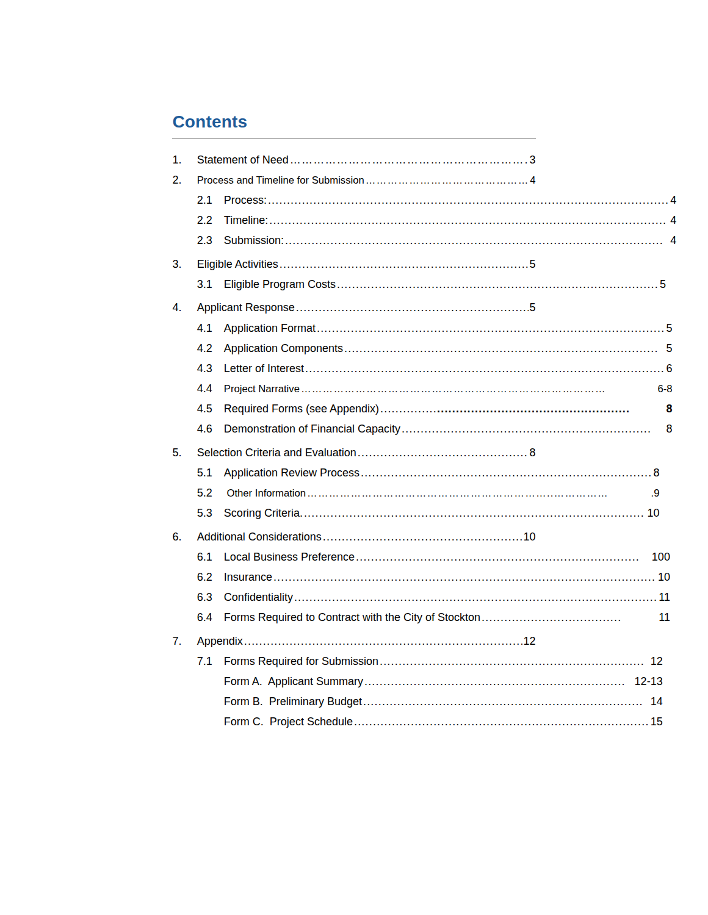Contents
1. Statement of Need ………………………………………………………………………… 3
2. Process and Timeline for Submission ……………………………………………………………. 4
2.1 Process: .......................................................................................................... 4
2.2 Timeline: ......................................................................................................... 4
2.3 Submission: .................................................................................................... 4
3. Eligible Activities ................................................................................................... 5
3.1 Eligible Program Costs ..................................................................................... 5
4. Applicant Response ............................................................................................... 5
4.1 Application Format ............................................................................................ 5
4.2 Application Components ................................................................................... 5
4.3 Letter of Interest ............................................................................................... 6
4.4 Project Narrative ………………………………………………………………………… 6-8
4.5 Required Forms (see Appendix) .................................................................. 8
4.6 Demonstration of Financial Capacity .................................................................. 8
5. Selection Criteria and Evaluation ............................................................................. 8
5.1 Application Review Process ............................................................................. 8
5.2 Other Information …………………………………………………………..…………… .9
5.3 Scoring Criteria. .......................................................................................... 10
6. Additional Considerations ..................................................................................... 10
6.1 Local Business Preference ........................................................................... 100
6.2 Insurance ..................................................................................................... 10
6.3 Confidentiality ................................................................................................ 11
6.4 Forms Required to Contract with the City of Stockton ..................................... 11
7. Appendix .............................................................................................................. 12
7.1 Forms Required for Submission ...................................................................... 12
Form A. Applicant Summary ..................................................................... 12-13
Form B. Preliminary Budget .......................................................................... 14
Form C. Project Schedule .............................................................................. 15